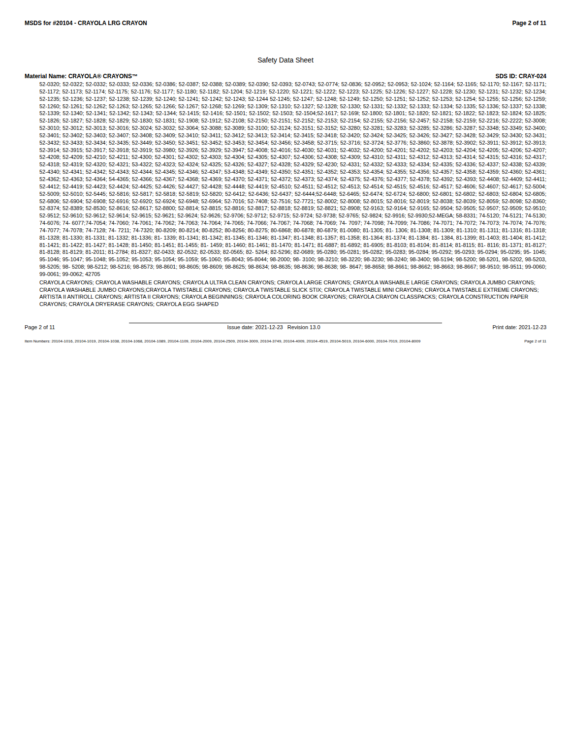MSDS for #20104 - CRAYOLA LRG CRAYON
Page 2 of 11
Safety Data Sheet
Material Name: CRAYOLA® CRAYONS™ SDS ID: CRAY-024
52-0320; 52-0322; 52-0332; 52-0333; 52-0336; 52-0386; 52-0387; 52-0388; 52-0389; 52-0390; 52-0393; 52-0743; 52-0774; 52-0836; 52-0952; 52-0953; 52-1024; 52-1164; 52-1165; 52-1170; 52-1167; 52-1171; 52-1172; 52-1173; 52-1174; 52-1175; 52-1176; 52-1177; 52-1180; 52-1182; 52-1204; 52-1219; 52-1220; 52-1221; 52-1222; 52-1223; 52-1225; 52-1226; 52-1227; 52-1228; 52-1230; 52-1231; 52-1232; 52-1234; 52-1235; 52-1236; 52-1237; 52-1238; 52-1239; 52-1240; 52-1241; 52-1242; 52-1243; 52-1244 52-1245; 52-1247; 52-1248; 52-1249; 52-1250; 52-1251; 52-1252; 52-1253; 52-1254; 52-1255; 52-1256; 52-1259; 52-1260; 52-1261; 52-1262; 52-1263; 52-1265; 52-1266; 52-1267; 52-1268; 52-1269; 52-1309; 52-1310; 52-1327; 52-1328; 52-1330; 52-1331; 52-1332; 52-1333; 52-1334; 52-1335; 52-1336; 52-1337; 52-1338; 52-1339; 52-1340; 52-1341; 52-1342; 52-1343; 52-1344; 52-1415; 52-1416; 52-1501; 52-1502; 52-1503; 52-1504;52-1617; 52-169l; 52-1800; 52-1801; 52-1820; 52-1821; 52-1822; 52-1823; 52-1824; 52-1825; 52-1826; 52-1827; 52-1828; 52-1829; 52-1830; 52-1831; 52-1908; 52-1912; 52-2108; 52-2150; 52-2151; 52-2152; 52-2153; 52-2154; 52-2155; 52-2156; 52-2457; 52-2158; 52-2159; 52-2216; 52-2222; 52-3008; 52-3010; 52-3012; 52-3013; 52-3016; 52-3024; 52-3032; 52-3064; 52-3088; 52-3089; 52-3100; 52-3124; 52-3151; 52-3152; 52-3280; 52-3281; 52-3283; 52-3285; 52-3286; 52-3287; 52-3348; 52-3349; 52-3400; 52-3401; 52-3402; 52-3403; 52-3407; 52-3408; 52-3409; 52-3410; 52-3411; 52-3412; 52-3413; 52-3414; 52-3415; 52-3418; 52-3420; 52-3424; 52-3425; 52-3426; 52-3427; 52-3428; 52-3429; 52-3430; 52-3431; 52-3432; 52-3433; 52-3434; 52-3435; 52-3449; 52-3450; 52-3451; 52-3452; 52-3453; 52-3454; 52-3456; 52-3458; 52-3715; 52-3716; 52-3724; 52-3776; 52-3860; 52-3878; 52-3902; 52-3911; 52-3912; 52-3913; 52-3914; 52-3915; 52-3917; 52-3918; 52-3919; 52-3980; 52-3926; 52-3929; 52-3947; 52-4008; 52-4016; 52-4030; 52-4031; 52-4032; 52-4200; 52-4201; 52-4202; 52-4203; 52-4204; 52-4205; 52-4206; 52-4207; 52-4208; 52-4209; 52-4210; 52-4211; 52-4300; 52-4301; 52-4302; 52-4303; 52-4304; 52-4305; 52-4307; 52-4306; 52-4308; 52-4309; 52-4310; 52-4311; 52-4312; 52-4313; 52-4314; 52-4315; 52-4316; 52-4317; 52-4318; 52-4319; 52-4320; 52-4321; 53-4322; 52-4323; 52-4324; 52-4325; 52-4326; 52-4327; 52-4328; 52-4329; 52-4230; 52-4331; 52-4332; 52-4333; 52-4334; 52-4335; 52-4336; 52-4337; 52-4338; 52-4339; 52-4340; 52-4341; 52-4342; 52-4343; 52-4344; 52-4345; 52-4346; 52-4347; 53-4348; 52-4349; 52-4350; 52-4351; 52-4352; 52-4353; 52-4354; 52-4355; 52-4356; 52-4357; 52-4358; 52-4359; 52-4360; 52-4361; 52-4362; 52-4363; 52-4364; 54-4365; 52-4366; 52-4367; 52-4368; 52-4369; 52-4370; 52-4371; 52-4372; 52-4373; 52-4374; 52-4375; 52-4376; 52-4377; 52-4378; 52-4392; 52-4393; 52-4408; 52-4409; 52-4411; 52-4412; 52-4419; 52-4423; 52-4424; 52-4425; 52-4426; 52-4427; 52-4428; 52-4448; 52-4419; 52-4510; 52-4511; 52-4512; 52-4513; 52-4514; 52-4515; 52-4516; 52-4517; 52-4606; 52-4607; 52-4617; 52-5004; 52-5009; 52-5010; 52-5445; 52-5816; 52-5817; 52-5818; 52-5819; 52-5820; 52-6412; 52-6436; 52-6437; 52-6444;52-6448; 52-6465; 52-6474; 52-6724; 52-6800; 52-6801; 52-6802; 52-6803; 52-6804; 52-6805; 52-6806; 52-6904; 52-6908; 52-6916; 52-6920; 52-6924; 52-6948; 52-6964; 52-7016; 52-7408; 52-7516; 52-7721; 52-8002; 52-8008; 52-8015; 52-8016; 52-8019; 52-8038; 52-8039; 52-8059; 52-8098; 52-8360; 52-8374; 52-8389; 52-8530; 52-8616; 52-8617; 52-8800; 52-8814; 52-8815; 52-8816; 52-8817; 52-8818; 52-8819; 52-8821; 52-8908; 52-9163; 52-9164; 52-9165; 52-9504; 52-9505; 52-9507; 52-9509; 52-9510; 52-9512; 52-9610; 52-9612; 52-9614; 52-9615; 52-9621; 52-9624; 52-9626; 52-9706; 52-9712; 52-9715; 52-9724; 52-9738; 52-9765; 52-9824; 52-9916; 52-9930;52-MEGA; 58-8331; 74-5120; 74-5121; 74-5130; 74-6076; 74- 6077;74-7054; 74-7060; 74-7061; 74-7062; 74-7063; 74-7064; 74-7065; 74-7066; 74-7067; 74-7068; 74-7069; 74- 7097; 74-7098; 74-7099; 74-7086; 74-7071; 74-7072; 74-7073; 74-7074; 74-7076; 74-7077; 74-7078; 74-7128; 74- 7211; 74-7320; 80-8209; 80-8214; 80-8252; 80-8256; 80-8275; 80-6868; 80-6878; 80-6879; 81-0080; 81-1305; 81- 1306; 81-1308; 81-1309; 81-1310; 81-1311; 81-1316; 81-1318; 81-1328; 81-1330; 81-1331; 81-1332; 81-1336; 81- 1339; 81-1341; 81-1342; 81-1345; 81-1346; 81-1347; 81-1348; 81-1357; 81-1358; 81-1364; 81-1374; 81-1384; 81- 1384, 81-1399; 81-1403; 81-1404; 81-1412; 81-1421; 81-1422; 81-1427; 81-1428; 81-1450; 81-1451; 81-1455; 81- 1459; 81-1460; 81-1461; 81-1470; 81-1471; 81-6887; 81-6892; 81-6905; 81-8103; 81-8104; 81-8114; 81-8115; 81- 8116; 81-1371; 81-8127; 81-8128; 81-8129; 81-2011; 81-2784; 81-8327; 82-0433; 82-0532; 82-0533; 82-0565; 82- 5264; 82-5296; 82-0689; 95-0280; 95-0281; 95-0282; 95-0283; 95-0284; 95-0292; 95-0293; 95-0294; 95-0295; 95- 1045; 95-1046; 95-1047; 95-1048; 95-1052; 95-1053; 95-1054; 95-1059; 95-1060; 95-8043; 95-8044; 98-2000; 98- 3100; 98-3210; 98-3220; 98-3230; 98-3240; 98-3400; 98-5194; 98-5200; 98-5201, 98-5202, 98-5203, 98-5205; 98- 5208; 98-5212; 98-5216; 98-8573; 98-8601; 98-8605; 98-8609; 98-8625; 98-8634; 98-8635; 98-8636; 98-8638; 98- 8647; 98-8658; 98-8661; 98-8662; 98-8663; 98-8667; 98-9510; 98-9511; 99-0060; 99-0061; 99-0062; 42705
CRAYOLA CRAYONS; CRAYOLA WASHABLE CRAYONS; CRAYOLA ULTRA CLEAN CRAYONS; CRAYOLA LARGE CRAYONS; CRAYOLA WASHABLE LARGE CRAYONS; CRAYOLA JUMBO CRAYONS; CRAYOLA WASHABLE JUMBO CRAYONS;CRAYOLA TWISTABLE CRAYONS; CRAYOLA TWISTABLE SLICK STIX; CRAYOLA TWISTABLE MINI CRAYONS; CRAYOLA TWISTABLE EXTREME CRAYONS; ARTISTA II ANTIROLL CRAYONS; ARTISTA II CRAYONS; CRAYOLA BEGINNINGS; CRAYOLA COLORING BOOK CRAYONS; CRAYOLA CRAYON CLASSPACKS; CRAYOLA CONSTRUCTION PAPER CRAYONS; CRAYOLA DRYERASE CRAYONS; CRAYOLA EGG SHAPED
Page 2 of 11
Issue date: 2021-12-23 Revision 13.0
Print date: 2021-12-23
Page 2 of 11 Item Numbers: 20104-1016, 20104-1019, 20104-1038, 20104-1068, 20104-1089, 20104-1109, 20104-2009, 20104-2509, 20104-3009, 20104-3749, 20104-4009, 20104-4519, 20104-5019, 20104-6000, 20104-7019, 20104-8009